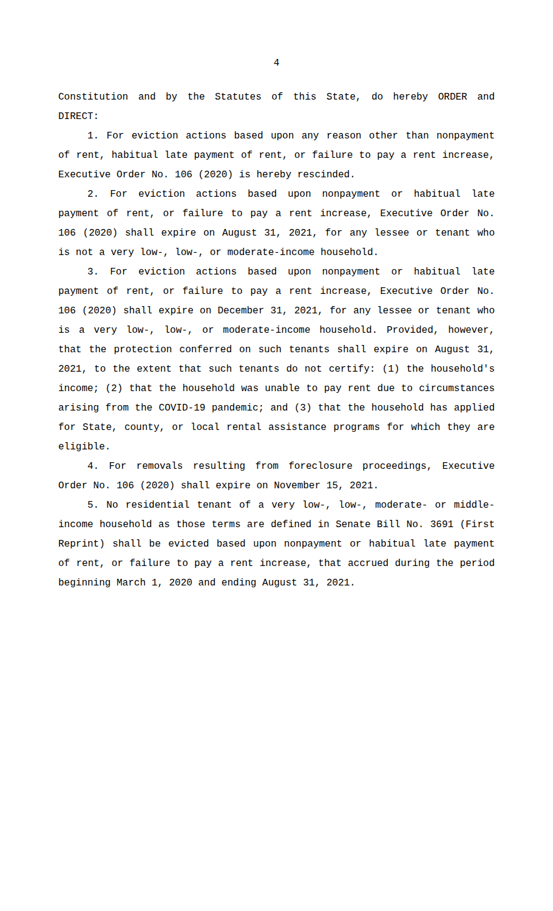4
Constitution and by the Statutes of this State, do hereby ORDER and DIRECT:
1. For eviction actions based upon any reason other than nonpayment of rent, habitual late payment of rent, or failure to pay a rent increase, Executive Order No. 106 (2020) is hereby rescinded.
2. For eviction actions based upon nonpayment or habitual late payment of rent, or failure to pay a rent increase, Executive Order No. 106 (2020) shall expire on August 31, 2021, for any lessee or tenant who is not a very low-, low-, or moderate-income household.
3. For eviction actions based upon nonpayment or habitual late payment of rent, or failure to pay a rent increase, Executive Order No. 106 (2020) shall expire on December 31, 2021, for any lessee or tenant who is a very low-, low-, or moderate-income household. Provided, however, that the protection conferred on such tenants shall expire on August 31, 2021, to the extent that such tenants do not certify: (1) the household's income; (2) that the household was unable to pay rent due to circumstances arising from the COVID-19 pandemic; and (3) that the household has applied for State, county, or local rental assistance programs for which they are eligible.
4. For removals resulting from foreclosure proceedings, Executive Order No. 106 (2020) shall expire on November 15, 2021.
5. No residential tenant of a very low-, low-, moderate- or middle-income household as those terms are defined in Senate Bill No. 3691 (First Reprint) shall be evicted based upon nonpayment or habitual late payment of rent, or failure to pay a rent increase, that accrued during the period beginning March 1, 2020 and ending August 31, 2021.